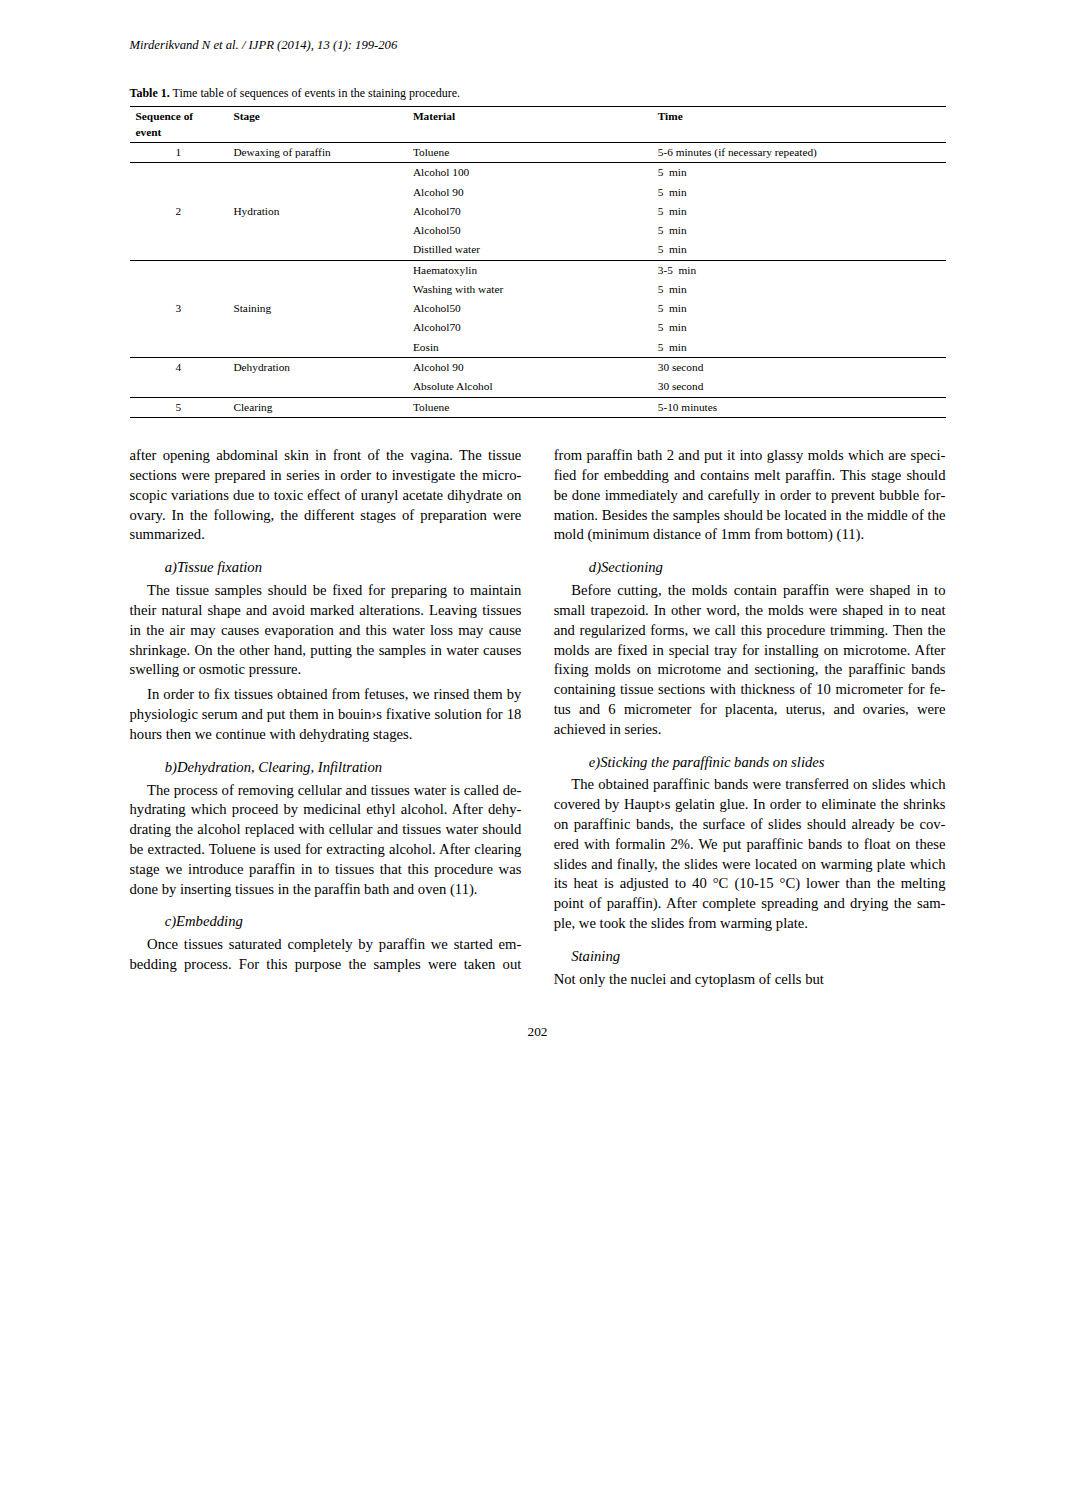Mirderikvand N et al. / IJPR (2014), 13 (1): 199-206
Table 1. Time table of sequences of events in the staining procedure.
| Sequence of event | Stage | Material | Time |
| --- | --- | --- | --- |
| 1 | Dewaxing of paraffin | Toluene | 5-6 minutes (if necessary repeated) |
| | | Alcohol 100 | 5 min |
| | | Alcohol 90 | 5 min |
| 2 | Hydration | Alcohol70 | 5 min |
| | | Alcohol50 | 5 min |
| | | Distilled water | 5 min |
| | | Haematoxylin | 3-5 min |
| | | Washing with water | 5 min |
| 3 | Staining | Alcohol50 | 5 min |
| | | Alcohol70 | 5 min |
| | | Eosin | 5 min |
| 4 | Dehydration | Alcohol 90 | 30 second |
| | | Absolute Alcohol | 30 second |
| 5 | Clearing | Toluene | 5-10 minutes |
after opening abdominal skin in front of the vagina. The tissue sections were prepared in series in order to investigate the microscopic variations due to toxic effect of uranyl acetate dihydrate on ovary. In the following, the different stages of preparation were summarized.
a) Tissue fixation
The tissue samples should be fixed for preparing to maintain their natural shape and avoid marked alterations. Leaving tissues in the air may causes evaporation and this water loss may cause shrinkage. On the other hand, putting the samples in water causes swelling or osmotic pressure.
In order to fix tissues obtained from fetuses, we rinsed them by physiologic serum and put them in bouin›s fixative solution for 18 hours then we continue with dehydrating stages.
b) Dehydration, Clearing, Infiltration
The process of removing cellular and tissues water is called dehydrating which proceed by medicinal ethyl alcohol. After dehydrating the alcohol replaced with cellular and tissues water should be extracted. Toluene is used for extracting alcohol. After clearing stage we introduce paraffin in to tissues that this procedure was done by inserting tissues in the paraffin bath and oven (11).
c) Embedding
Once tissues saturated completely by paraffin we started embedding process. For this purpose the samples were taken out from paraffin bath 2 and put it into glassy molds which are specified for embedding and contains melt paraffin. This stage should be done immediately and carefully in order to prevent bubble formation. Besides the samples should be located in the middle of the mold (minimum distance of 1mm from bottom) (11).
d) Sectioning
Before cutting, the molds contain paraffin were shaped in to small trapezoid. In other word, the molds were shaped in to neat and regularized forms, we call this procedure trimming. Then the molds are fixed in special tray for installing on microtome. After fixing molds on microtome and sectioning, the paraffinic bands containing tissue sections with thickness of 10 micrometer for fetus and 6 micrometer for placenta, uterus, and ovaries, were achieved in series.
e) Sticking the paraffinic bands on slides
The obtained paraffinic bands were transferred on slides which covered by Haupt›s gelatin glue. In order to eliminate the shrinks on paraffinic bands, the surface of slides should already be covered with formalin 2%. We put paraffinic bands to float on these slides and finally, the slides were located on warming plate which its heat is adjusted to 40 °C (10-15 °C) lower than the melting point of paraffin). After complete spreading and drying the sample, we took the slides from warming plate.
Staining
Not only the nuclei and cytoplasm of cells but
202